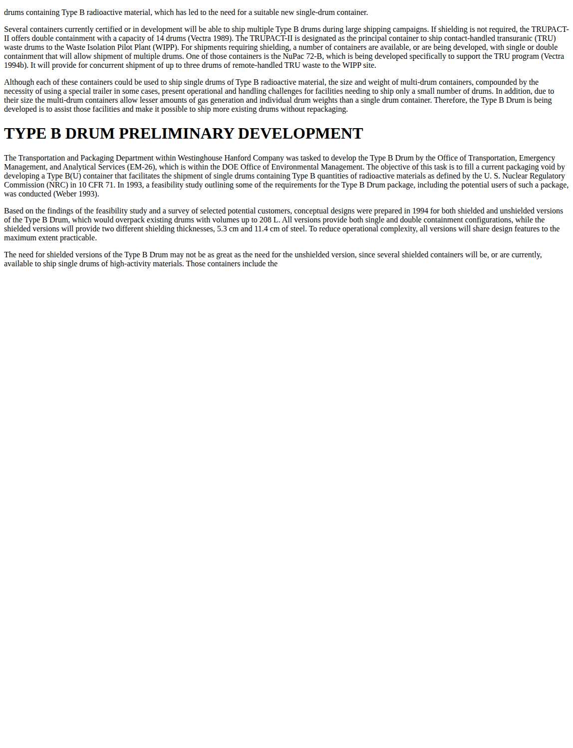drums containing Type B radioactive material, which has led to the need for a suitable new single-drum container.
Several containers currently certified or in development will be able to ship multiple Type B drums during large shipping campaigns. If shielding is not required, the TRUPACT-II offers double containment with a capacity of 14 drums (Vectra 1989). The TRUPACT-II is designated as the principal container to ship contact-handled transuranic (TRU) waste drums to the Waste Isolation Pilot Plant (WIPP). For shipments requiring shielding, a number of containers are available, or are being developed, with single or double containment that will allow shipment of multiple drums. One of those containers is the NuPac 72-B, which is being developed specifically to support the TRU program (Vectra 1994b). It will provide for concurrent shipment of up to three drums of remote-handled TRU waste to the WIPP site.
Although each of these containers could be used to ship single drums of Type B radioactive material, the size and weight of multi-drum containers, compounded by the necessity of using a special trailer in some cases, present operational and handling challenges for facilities needing to ship only a small number of drums. In addition, due to their size the multi-drum containers allow lesser amounts of gas generation and individual drum weights than a single drum container. Therefore, the Type B Drum is being developed is to assist those facilities and make it possible to ship more existing drums without repackaging.
TYPE B DRUM PRELIMINARY DEVELOPMENT
The Transportation and Packaging Department within Westinghouse Hanford Company was tasked to develop the Type B Drum by the Office of Transportation, Emergency Management, and Analytical Services (EM-26), which is within the DOE Office of Environmental Management. The objective of this task is to fill a current packaging void by developing a Type B(U) container that facilitates the shipment of single drums containing Type B quantities of radioactive materials as defined by the U. S. Nuclear Regulatory Commission (NRC) in 10 CFR 71. In 1993, a feasibility study outlining some of the requirements for the Type B Drum package, including the potential users of such a package, was conducted (Weber 1993).
Based on the findings of the feasibility study and a survey of selected potential customers, conceptual designs were prepared in 1994 for both shielded and unshielded versions of the Type B Drum, which would overpack existing drums with volumes up to 208 L. All versions provide both single and double containment configurations, while the shielded versions will provide two different shielding thicknesses, 5.3 cm and 11.4 cm of steel. To reduce operational complexity, all versions will share design features to the maximum extent practicable.
The need for shielded versions of the Type B Drum may not be as great as the need for the unshielded version, since several shielded containers will be, or are currently, available to ship single drums of high-activity materials. Those containers include the